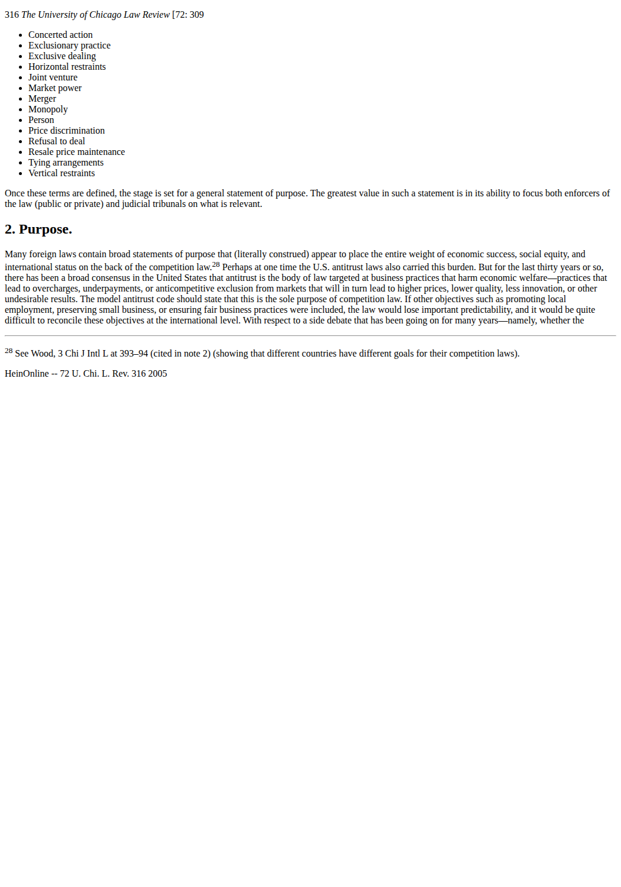316 The University of Chicago Law Review [72: 309
Concerted action
Exclusionary practice
Exclusive dealing
Horizontal restraints
Joint venture
Market power
Merger
Monopoly
Person
Price discrimination
Refusal to deal
Resale price maintenance
Tying arrangements
Vertical restraints
Once these terms are defined, the stage is set for a general statement of purpose. The greatest value in such a statement is in its ability to focus both enforcers of the law (public or private) and judicial tribunals on what is relevant.
2. Purpose.
Many foreign laws contain broad statements of purpose that (literally construed) appear to place the entire weight of economic success, social equity, and international status on the back of the competition law.28 Perhaps at one time the U.S. antitrust laws also carried this burden. But for the last thirty years or so, there has been a broad consensus in the United States that antitrust is the body of law targeted at business practices that harm economic welfare—practices that lead to overcharges, underpayments, or anticompetitive exclusion from markets that will in turn lead to higher prices, lower quality, less innovation, or other undesirable results. The model antitrust code should state that this is the sole purpose of competition law. If other objectives such as promoting local employment, preserving small business, or ensuring fair business practices were included, the law would lose important predictability, and it would be quite difficult to reconcile these objectives at the international level. With respect to a side debate that has been going on for many years—namely, whether the
28 See Wood, 3 Chi J Intl L at 393–94 (cited in note 2) (showing that different countries have different goals for their competition laws).
HeinOnline -- 72 U. Chi. L. Rev. 316 2005